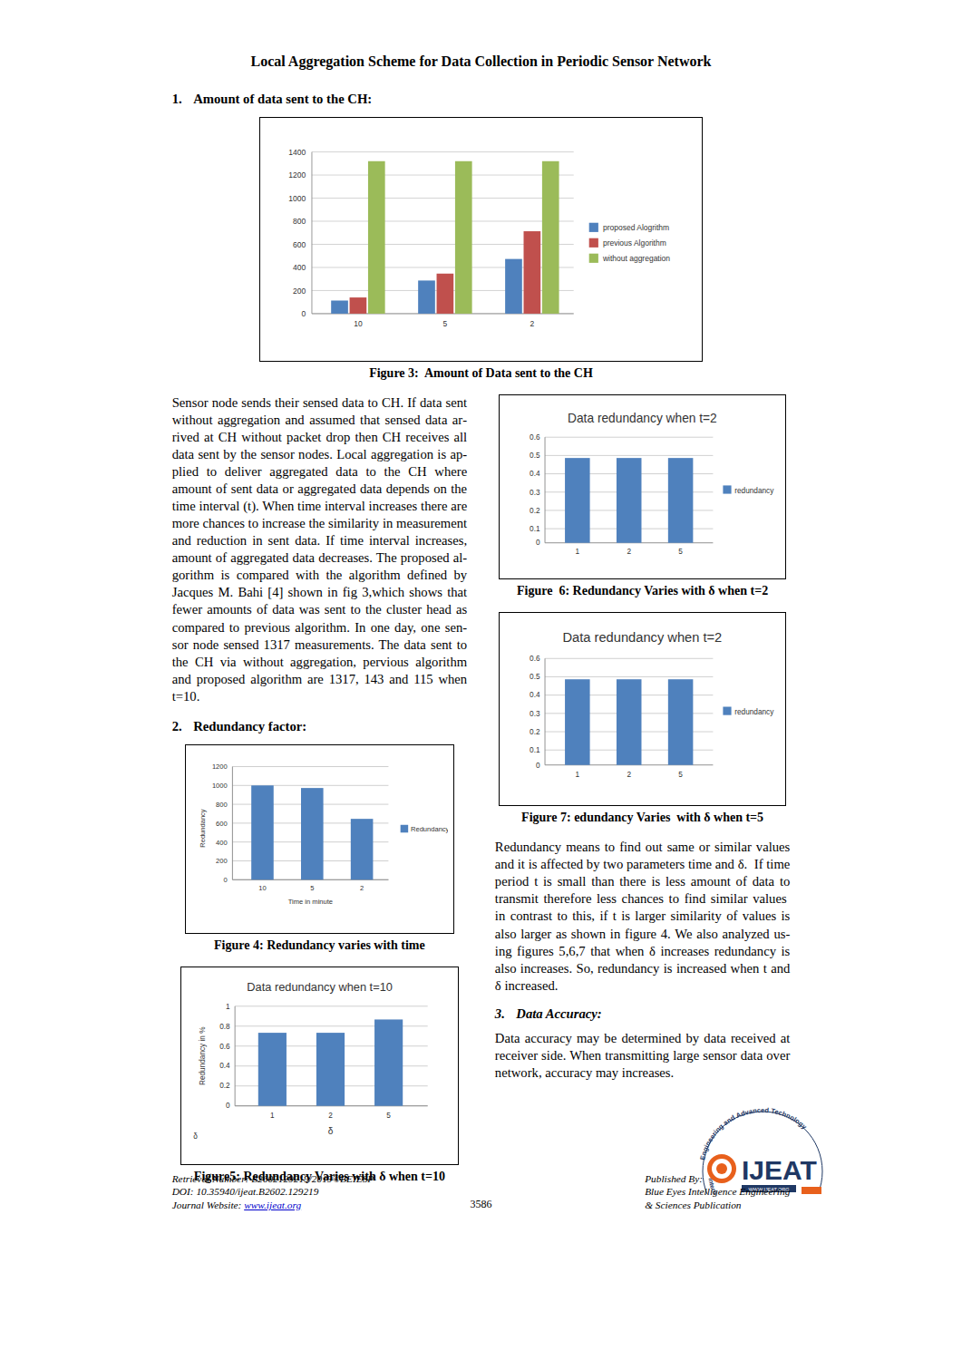Local Aggregation Scheme for Data Collection in Periodic Sensor Network
1. Amount of data sent to the CH:
1400 1200 1000 800 600 400 200 0 10 5 2 proposed Alogrithm previous Algorithm without aggregation
Figure 3: Amount of Data sent to the CH
Sensor node sends their sensed data to CH. If data sent without aggregation and assumed that sensed data arrived at CH without packet drop then CH receives all data sent by the sensor nodes. Local aggregation is applied to deliver aggregated data to the CH where amount of sent data or aggregated data depends on the time interval (t). When time interval increases there are more chances to increase the similarity in measurement and reduction in sent data. If time interval increases, amount of aggregated data decreases. The proposed algorithm is compared with the algorithm defined by Jacques M. Bahi [4] shown in fig 3,which shows that fewer amounts of data was sent to the cluster head as compared to previous algorithm. In one day, one sensor node sensed 1317 measurements. The data sent to the CH via without aggregation, pervious algorithm and proposed algorithm are 1317, 143 and 115 when t=10.
2. Redundancy factor:
1200 1000 800 600 400 200 0 10 5 2 Time in minute Redundancy Redundancy
Figure 4: Redundancy varies with time
Data redundancy when t=10 1 0.8 0.6 0.4 0.2 0 1 2 5 δ Redundancy in % δ
Figure5: Redundancy Varies with δ when t=10
Data redundancy when t=2 0.6 0.5 0.4 0.3 0.2 0.1 0 1 2 5 redundancy
Figure 6: Redundancy Varies with δ when t=2
Data redundancy when t=2 0.6 0.5 0.4 0.3 0.2 0.1 0 1 2 5 redundancy
Figure 7: edundancy Varies with δ when t=5
Redundancy means to find out same or similar values and it is affected by two parameters time and δ. If time period t is small than there is less amount of data to transmit therefore less chances to find similar values in contrast to this, if t is larger similarity of values is also larger as shown in figure 4. We also analyzed using figures 5,6,7 that when δ increases redundancy is also increases. So, redundancy is increased when t and δ increased.
3. Data Accuracy:
Data accuracy may be determined by data received at receiver side. When transmitting large sensor data over network, accuracy may increases.
Engineering and Advanced Technology International Journal of IJEAT WWW.IJEAT.ORG Exploring Innovation
Retrieval Number: B2602129219/2019©BEIESP
DOI: 10.35940/ijeat.B2602.129219
Journal Website: www.ijeat.org
Published By:
Blue Eyes Intelligence Engineering
& Sciences Publication
3586